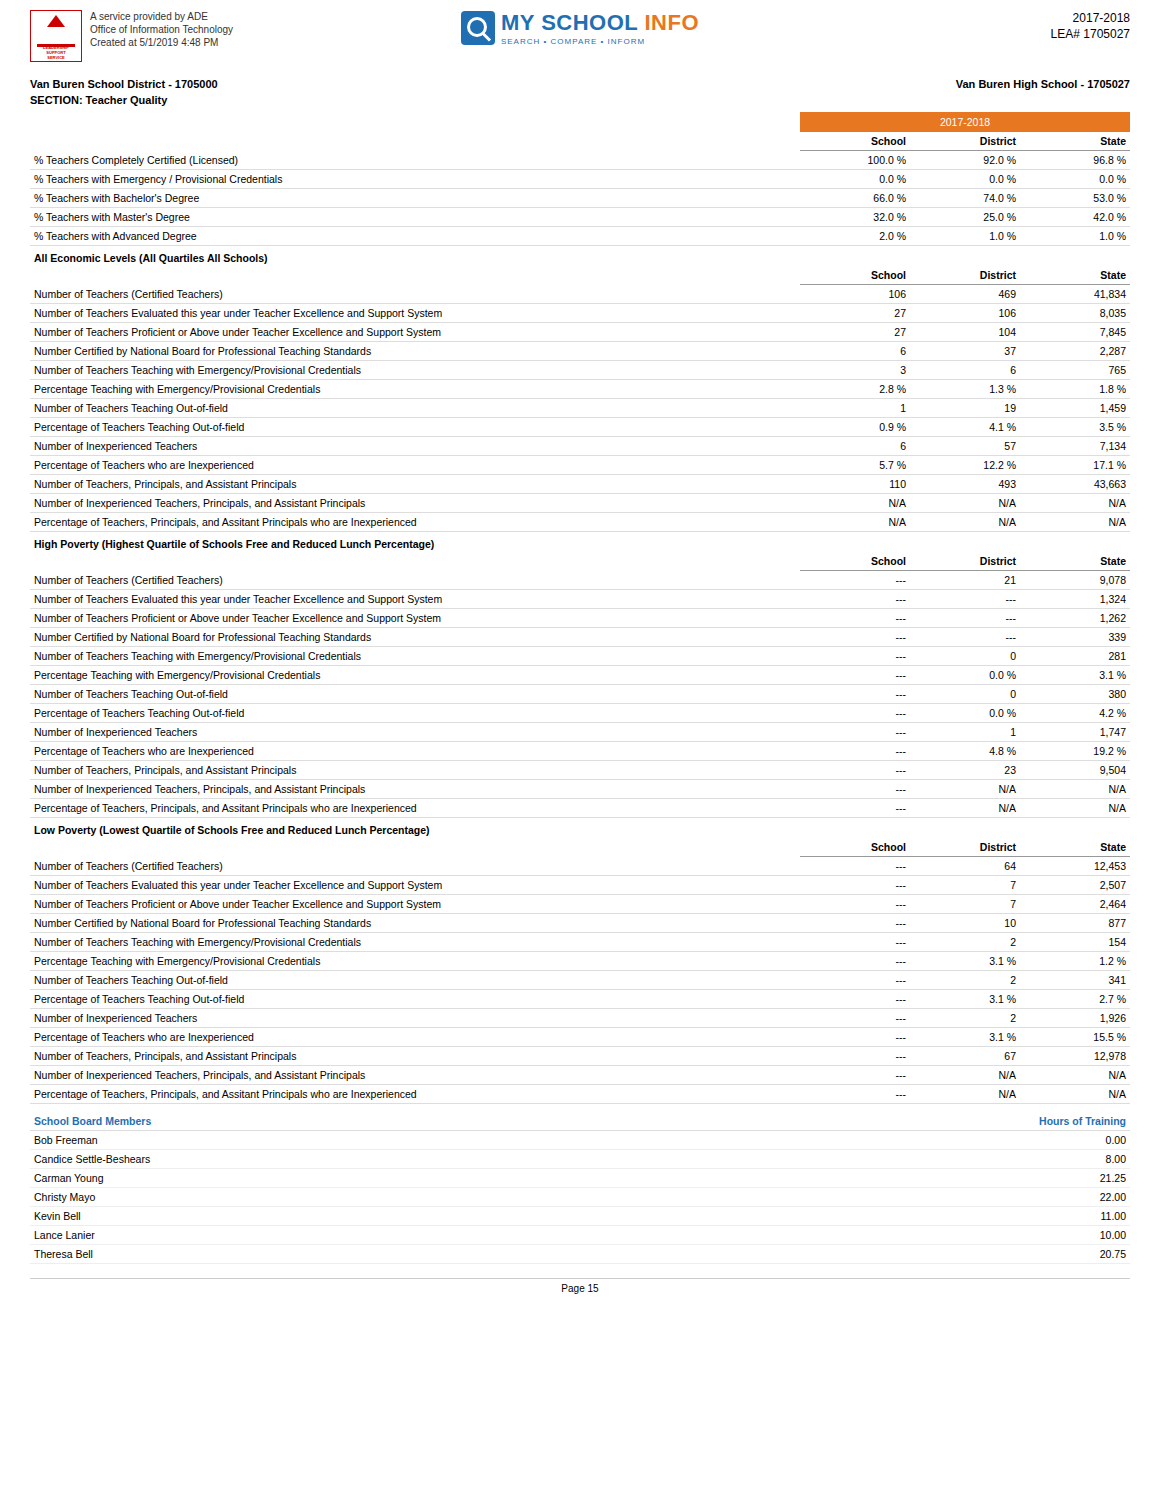LEADERSHIP
SUPPORT
SERVICE
A service provided by ADE
Office of Information Technology
Created at 5/1/2019 4:48 PM
MY SCHOOL INFO
SEARCH • COMPARE • INFORM
2017-2018
LEA# 1705027
Van Buren School District - 1705000
Van Buren High School - 1705027
SECTION: Teacher Quality
| | 2017-2018 |
| | School | District | State |
| % Teachers Completely Certified (Licensed) | 100.0 % | 92.0 % | 96.8 % |
| % Teachers with Emergency / Provisional Credentials | 0.0 % | 0.0 % | 0.0 % |
| % Teachers with Bachelor's Degree | 66.0 % | 74.0 % | 53.0 % |
| % Teachers with Master's Degree | 32.0 % | 25.0 % | 42.0 % |
| % Teachers with Advanced Degree | 2.0 % | 1.0 % | 1.0 % |
| All Economic Levels (All Quartiles All Schools) |
| | School | District | State |
| Number of Teachers (Certified Teachers) | 106 | 469 | 41,834 |
| Number of Teachers Evaluated this year under Teacher Excellence and Support System | 27 | 106 | 8,035 |
| Number of Teachers Proficient or Above under Teacher Excellence and Support System | 27 | 104 | 7,845 |
| Number Certified by National Board for Professional Teaching Standards | 6 | 37 | 2,287 |
| Number of Teachers Teaching with Emergency/Provisional Credentials | 3 | 6 | 765 |
| Percentage Teaching with Emergency/Provisional Credentials | 2.8 % | 1.3 % | 1.8 % |
| Number of Teachers Teaching Out-of-field | 1 | 19 | 1,459 |
| Percentage of Teachers Teaching Out-of-field | 0.9 % | 4.1 % | 3.5 % |
| Number of Inexperienced Teachers | 6 | 57 | 7,134 |
| Percentage of Teachers who are Inexperienced | 5.7 % | 12.2 % | 17.1 % |
| Number of Teachers, Principals, and Assistant Principals | 110 | 493 | 43,663 |
| Number of Inexperienced Teachers, Principals, and Assistant Principals | N/A | N/A | N/A |
| Percentage of Teachers, Principals, and Assitant Principals who are Inexperienced | N/A | N/A | N/A |
| High Poverty (Highest Quartile of Schools Free and Reduced Lunch Percentage) |
| | School | District | State |
| Number of Teachers (Certified Teachers) | --- | 21 | 9,078 |
| Number of Teachers Evaluated this year under Teacher Excellence and Support System | --- | --- | 1,324 |
| Number of Teachers Proficient or Above under Teacher Excellence and Support System | --- | --- | 1,262 |
| Number Certified by National Board for Professional Teaching Standards | --- | --- | 339 |
| Number of Teachers Teaching with Emergency/Provisional Credentials | --- | 0 | 281 |
| Percentage Teaching with Emergency/Provisional Credentials | --- | 0.0 % | 3.1 % |
| Number of Teachers Teaching Out-of-field | --- | 0 | 380 |
| Percentage of Teachers Teaching Out-of-field | --- | 0.0 % | 4.2 % |
| Number of Inexperienced Teachers | --- | 1 | 1,747 |
| Percentage of Teachers who are Inexperienced | --- | 4.8 % | 19.2 % |
| Number of Teachers, Principals, and Assistant Principals | --- | 23 | 9,504 |
| Number of Inexperienced Teachers, Principals, and Assistant Principals | --- | N/A | N/A |
| Percentage of Teachers, Principals, and Assitant Principals who are Inexperienced | --- | N/A | N/A |
| Low Poverty (Lowest Quartile of Schools Free and Reduced Lunch Percentage) |
| | School | District | State |
| Number of Teachers (Certified Teachers) | --- | 64 | 12,453 |
| Number of Teachers Evaluated this year under Teacher Excellence and Support System | --- | 7 | 2,507 |
| Number of Teachers Proficient or Above under Teacher Excellence and Support System | --- | 7 | 2,464 |
| Number Certified by National Board for Professional Teaching Standards | --- | 10 | 877 |
| Number of Teachers Teaching with Emergency/Provisional Credentials | --- | 2 | 154 |
| Percentage Teaching with Emergency/Provisional Credentials | --- | 3.1 % | 1.2 % |
| Number of Teachers Teaching Out-of-field | --- | 2 | 341 |
| Percentage of Teachers Teaching Out-of-field | --- | 3.1 % | 2.7 % |
| Number of Inexperienced Teachers | --- | 2 | 1,926 |
| Percentage of Teachers who are Inexperienced | --- | 3.1 % | 15.5 % |
| Number of Teachers, Principals, and Assistant Principals | --- | 67 | 12,978 |
| Number of Inexperienced Teachers, Principals, and Assistant Principals | --- | N/A | N/A |
| Percentage of Teachers, Principals, and Assitant Principals who are Inexperienced | --- | N/A | N/A |
| School Board Members | Hours of Training |
| Bob Freeman | 0.00 |
| Candice Settle-Beshears | 8.00 |
| Carman Young | 21.25 |
| Christy Mayo | 22.00 |
| Kevin Bell | 11.00 |
| Lance Lanier | 10.00 |
| Theresa Bell | 20.75 |
Page 15